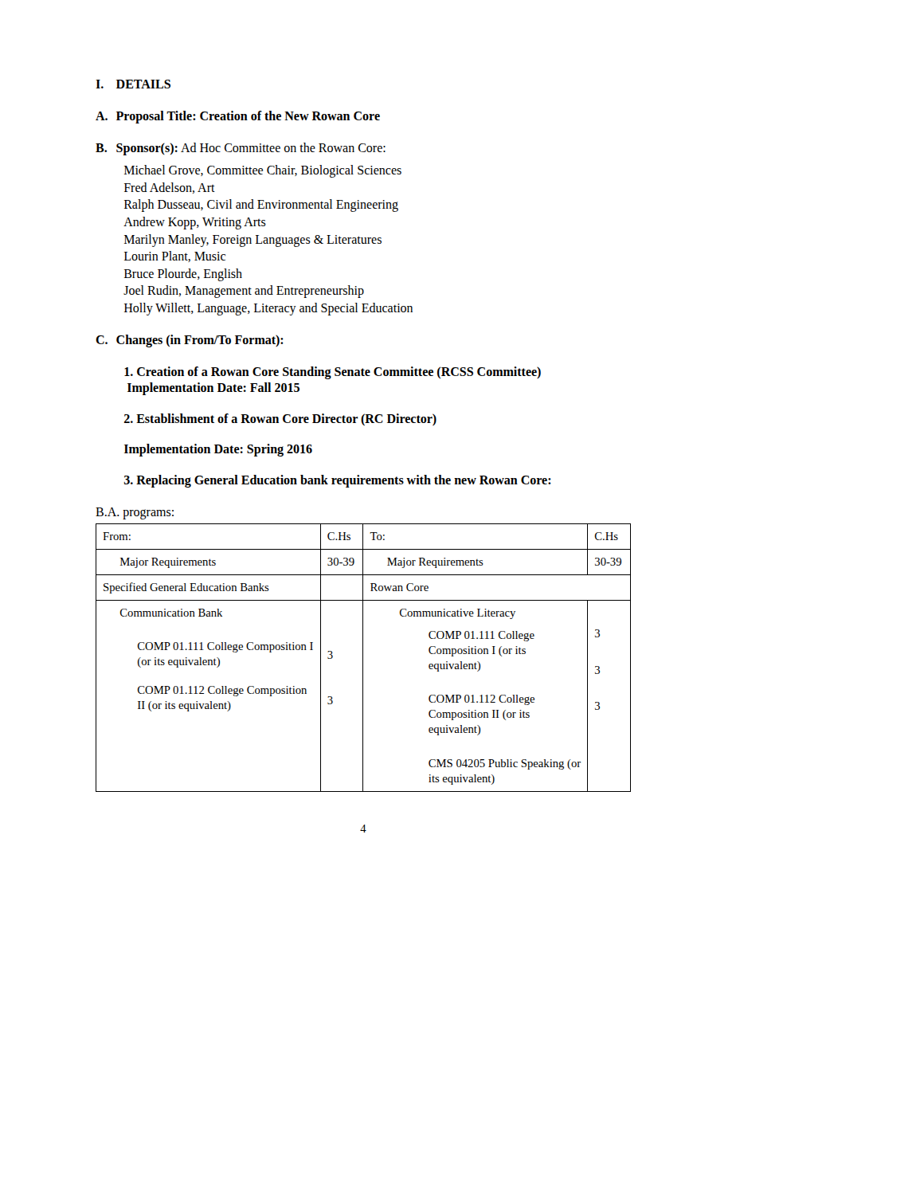I. DETAILS
A. Proposal Title: Creation of the New Rowan Core
B. Sponsor(s): Ad Hoc Committee on the Rowan Core:
Michael Grove, Committee Chair, Biological Sciences
Fred Adelson, Art
Ralph Dusseau, Civil and Environmental Engineering
Andrew Kopp, Writing Arts
Marilyn Manley, Foreign Languages & Literatures
Lourin Plant, Music
Bruce Plourde, English
Joel Rudin, Management and Entrepreneurship
Holly Willett, Language, Literacy and Special Education
C. Changes (in From/To Format):
1. Creation of a Rowan Core Standing Senate Committee (RCSS Committee)
Implementation Date: Fall 2015
2. Establishment of a Rowan Core Director (RC Director)
Implementation Date: Spring 2016
3. Replacing General Education bank requirements with the new Rowan Core:
B.A. programs:
| From: | C.Hs | To: | C.Hs |
| Major Requirements | 30-39 | Major Requirements | 30-39 |
| Specified General Education Banks | | Rowan Core |
| Communication Bank / COMP 01.111 College Composition I (or its equivalent) / / COMP 01.112 College Composition II (or its equivalent) / | 3 3 | Communicative Literacy COMP 01.111 College Composition I (or its equivalent) COMP 01.112 College Composition II (or its equivalent) CMS 04205 Public Speaking (or its equivalent) | 3 3 3 |
4